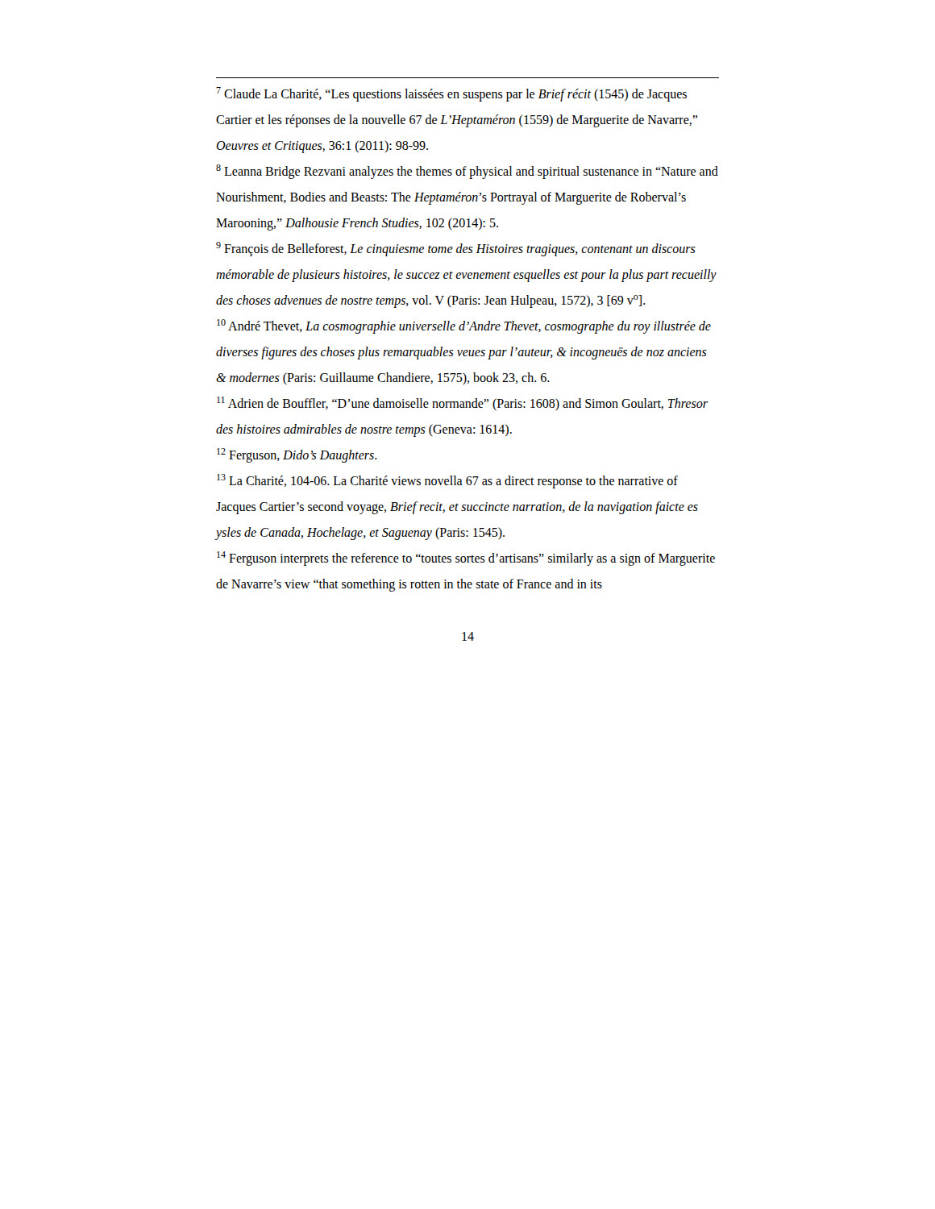7 Claude La Charité, “Les questions laissées en suspens par le Brief récit (1545) de Jacques Cartier et les réponses de la nouvelle 67 de L’Heptaméron (1559) de Marguerite de Navarre,” Oeuvres et Critiques, 36:1 (2011): 98-99.
8 Leanna Bridge Rezvani analyzes the themes of physical and spiritual sustenance in “Nature and Nourishment, Bodies and Beasts: The Heptaméron’s Portrayal of Marguerite de Roberval’s Marooning,” Dalhousie French Studies, 102 (2014): 5.
9 François de Belleforest, Le cinquiesme tome des Histoires tragiques, contenant un discours mémorable de plusieurs histoires, le succez et evenement esquelles est pour la plus part recueilly des choses advenues de nostre temps, vol. V (Paris: Jean Hulpeau, 1572), 3 [69 vo].
10 André Thevet, La cosmographie universelle d’Andre Thevet, cosmographe du roy illustrée de diverses figures des choses plus remarquables veues par l’auteur, & incogneuës de noz anciens & modernes (Paris: Guillaume Chandiere, 1575), book 23, ch. 6.
11 Adrien de Bouffler, “D’une damoiselle normande” (Paris: 1608) and Simon Goulart, Thresor des histoires admirables de nostre temps (Geneva: 1614).
12 Ferguson, Dido’s Daughters.
13 La Charité, 104-06. La Charité views novella 67 as a direct response to the narrative of Jacques Cartier’s second voyage, Brief recit, et succincte narration, de la navigation faicte es ysles de Canada, Hochelage, et Saguenay (Paris: 1545).
14 Ferguson interprets the reference to “toutes sortes d’artisans” similarly as a sign of Marguerite de Navarre’s view “that something is rotten in the state of France and in its
14